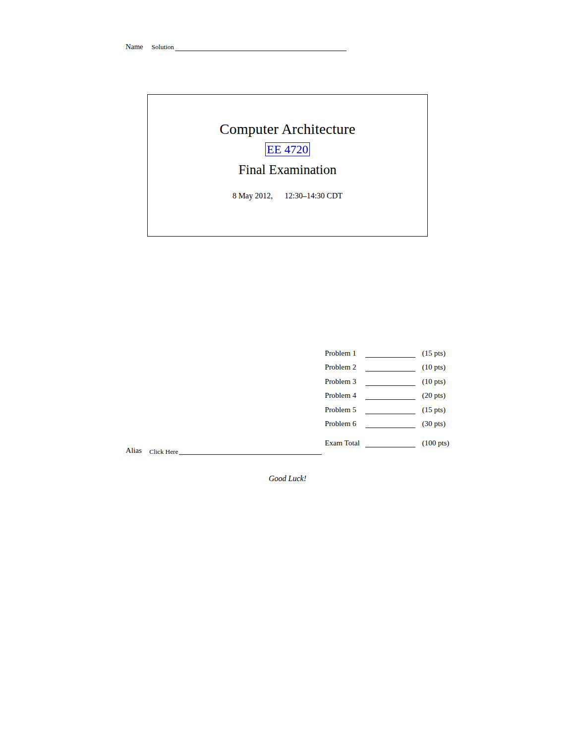Name Solution
Computer Architecture
EE 4720
Final Examination
8 May 2012, 12:30–14:30 CDT
| Problem 1 | | (15 pts) |
| Problem 2 | | (10 pts) |
| Problem 3 | | (10 pts) |
| Problem 4 | | (20 pts) |
| Problem 5 | | (15 pts) |
| Problem 6 | | (30 pts) |
| Exam Total | | (100 pts) |
Alias Click Here
Good Luck!